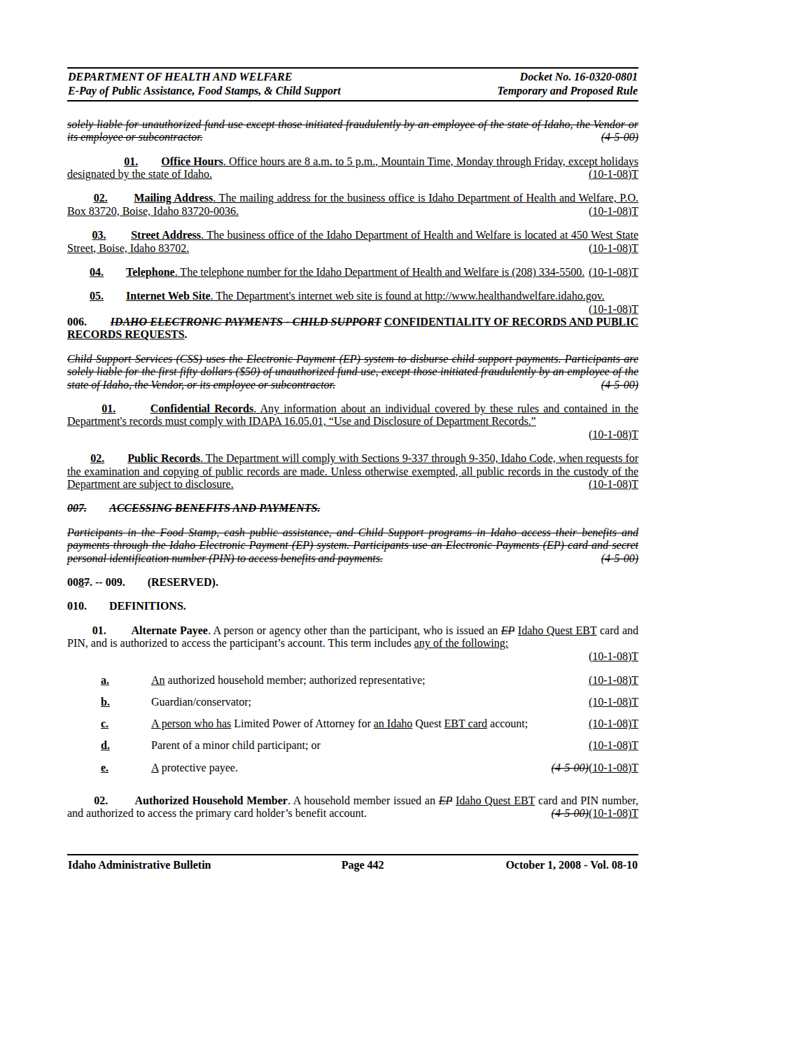| DEPARTMENT OF HEALTH AND WELFARE | Docket No. 16-0320-0801 |
| E-Pay of Public Assistance, Food Stamps, & Child Support | Temporary and Proposed Rule |
solely liable for unauthorized fund use except those initiated fraudulently by an employee of the state of Idaho, the Vendor or its employee or subcontractor. (4-5-00)
01. Office Hours. Office hours are 8 a.m. to 5 p.m., Mountain Time, Monday through Friday, except holidays designated by the state of Idaho. (10-1-08)T
02. Mailing Address. The mailing address for the business office is Idaho Department of Health and Welfare, P.O. Box 83720, Boise, Idaho 83720-0036. (10-1-08)T
03. Street Address. The business office of the Idaho Department of Health and Welfare is located at 450 West State Street, Boise, Idaho 83702. (10-1-08)T
04. Telephone. The telephone number for the Idaho Department of Health and Welfare is (208) 334-5500. (10-1-08)T
05. Internet Web Site. The Department's internet web site is found at http://www.healthandwelfare.idaho.gov. (10-1-08)T
006. IDAHO ELECTRONIC PAYMENTS - CHILD SUPPORT CONFIDENTIALITY OF RECORDS AND PUBLIC RECORDS REQUESTS.
Child Support Services (CSS) uses the Electronic Payment (EP) system to disburse child support payments. Participants are solely liable for the first fifty dollars ($50) of unauthorized fund use, except those initiated fraudulently by an employee of the state of Idaho, the Vendor, or its employee or subcontractor. (4-5-00)
01. Confidential Records. Any information about an individual covered by these rules and contained in the Department's records must comply with IDAPA 16.05.01, “Use and Disclosure of Department Records.”
(10-1-08)T
02. Public Records. The Department will comply with Sections 9-337 through 9-350, Idaho Code, when requests for the examination and copying of public records are made. Unless otherwise exempted, all public records in the custody of the Department are subject to disclosure. (10-1-08)T
007. ACCESSING BENEFITS AND PAYMENTS.
Participants in the Food Stamp, cash public assistance, and Child Support programs in Idaho access their benefits and payments through the Idaho Electronic Payment (EP) system. Participants use an Electronic Payments (EP) card and secret personal identification number (PIN) to access benefits and payments. (4-5-00)
0087. -- 009. (RESERVED).
010. DEFINITIONS.
01. Alternate Payee. A person or agency other than the participant, who is issued an EP Idaho Quest EBT card and PIN, and is authorized to access the participant’s account. This term includes any of the following:
(10-1-08)T
| a. | An authorized household member; authorized representative; | (10-1-08)T |
| b. | Guardian/conservator; | (10-1-08)T |
| c. | A person who has Limited Power of Attorney for an Idaho Quest EBT card account; | (10-1-08)T |
| d. | Parent of a minor child participant; or | (10-1-08)T |
| e. | A protective payee. | (4-5-00) (10-1-08)T |
02. Authorized Household Member. A household member issued an EP Idaho Quest EBT card and PIN number, and authorized to access the primary card holder’s benefit account. (4-5-00)(10-1-08)T
| Idaho Administrative Bulletin | Page 442 | October 1, 2008 - Vol. 08-10 |